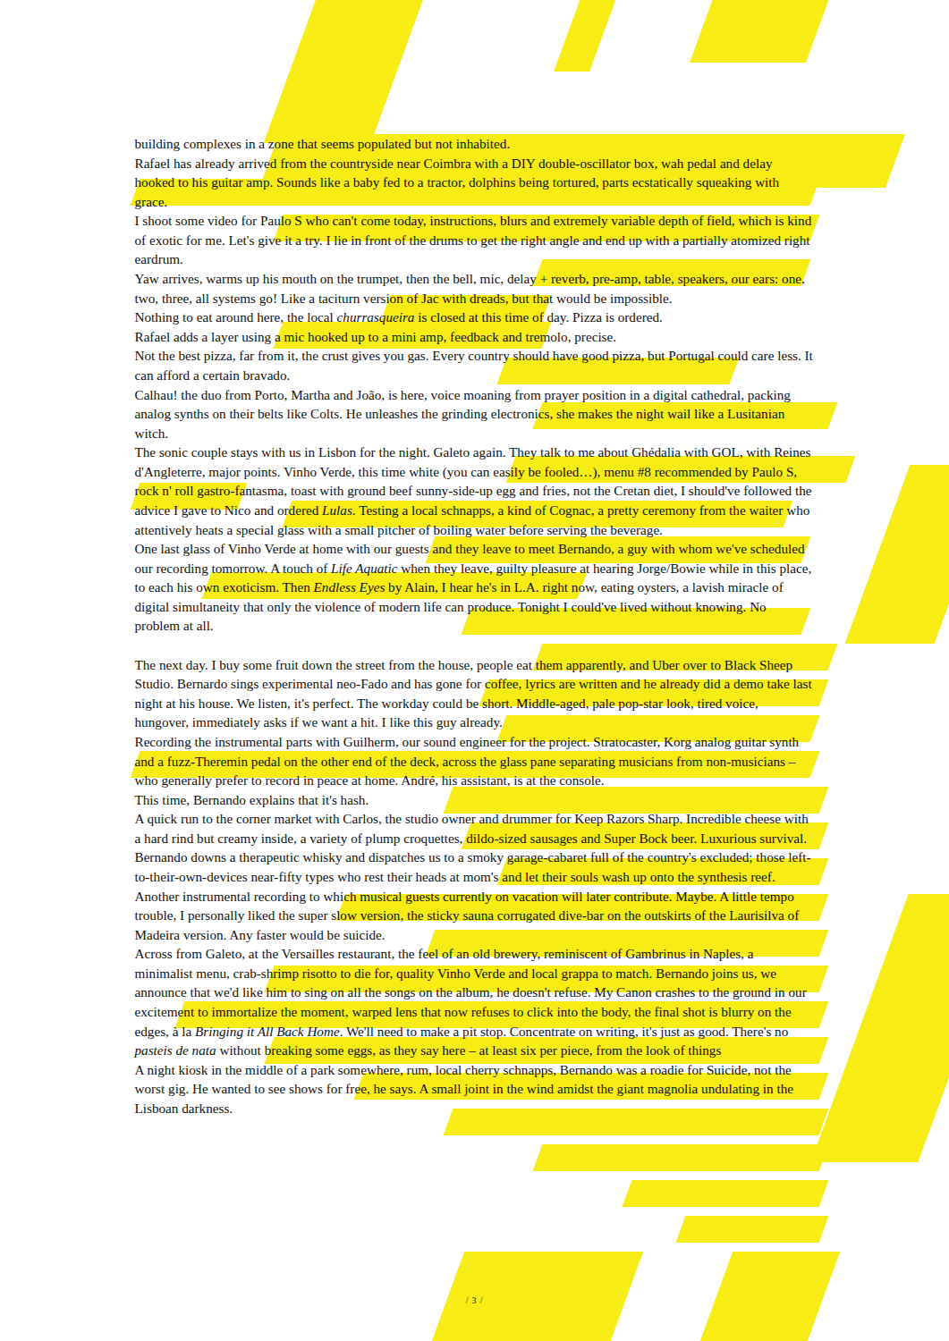building complexes in a zone that seems populated but not inhabited.
Rafael has already arrived from the countryside near Coimbra with a DIY double-oscillator box, wah pedal and delay hooked to his guitar amp. Sounds like a baby fed to a tractor, dolphins being tortured, parts ecstatically squeaking with grace.
I shoot some video for Paulo S who can't come today, instructions, blurs and extremely variable depth of field, which is kind of exotic for me. Let's give it a try. I lie in front of the drums to get the right angle and end up with a partially atomized right eardrum.
Yaw arrives, warms up his mouth on the trumpet, then the bell, mic, delay + reverb, pre-amp, table, speakers, our ears: one, two, three, all systems go! Like a taciturn version of Jac with dreads, but that would be impossible.
Nothing to eat around here, the local churrasqueira is closed at this time of day. Pizza is ordered.
Rafael adds a layer using a mic hooked up to a mini amp, feedback and tremolo, precise.
Not the best pizza, far from it, the crust gives you gas. Every country should have good pizza, but Portugal could care less. It can afford a certain bravado.
Calhau! the duo from Porto, Martha and João, is here, voice moaning from prayer position in a digital cathedral, packing analog synths on their belts like Colts. He unleashes the grinding electronics, she makes the night wail like a Lusitanian witch.
The sonic couple stays with us in Lisbon for the night. Galeto again. They talk to me about Ghédalia with GOL, with Reines d'Angleterre, major points. Vinho Verde, this time white (you can easily be fooled…), menu #8 recommended by Paulo S, rock n' roll gastro-fantasma, toast with ground beef sunny-side-up egg and fries, not the Cretan diet, I should've followed the advice I gave to Nico and ordered Lulas. Testing a local schnapps, a kind of Cognac, a pretty ceremony from the waiter who attentively heats a special glass with a small pitcher of boiling water before serving the beverage.
One last glass of Vinho Verde at home with our guests and they leave to meet Bernando, a guy with whom we've scheduled our recording tomorrow. A touch of Life Aquatic when they leave, guilty pleasure at hearing Jorge/Bowie while in this place, to each his own exoticism. Then Endless Eyes by Alain, I hear he's in L.A. right now, eating oysters, a lavish miracle of digital simultaneity that only the violence of modern life can produce. Tonight I could've lived without knowing. No problem at all.
The next day. I buy some fruit down the street from the house, people eat them apparently, and Uber over to Black Sheep Studio. Bernardo sings experimental neo-Fado and has gone for coffee, lyrics are written and he already did a demo take last night at his house. We listen, it's perfect. The workday could be short. Middle-aged, pale pop-star look, tired voice, hungover, immediately asks if we want a hit. I like this guy already.
Recording the instrumental parts with Guilherm, our sound engineer for the project. Stratocaster, Korg analog guitar synth and a fuzz-Theremin pedal on the other end of the deck, across the glass pane separating musicians from non-musicians – who generally prefer to record in peace at home. André, his assistant, is at the console.
This time, Bernando explains that it's hash.
A quick run to the corner market with Carlos, the studio owner and drummer for Keep Razors Sharp. Incredible cheese with a hard rind but creamy inside, a variety of plump croquettes, dildo-sized sausages and Super Bock beer. Luxurious survival.
Bernando downs a therapeutic whisky and dispatches us to a smoky garage-cabaret full of the country's excluded; those left-to-their-own-devices near-fifty types who rest their heads at mom's and let their souls wash up onto the synthesis reef.
Another instrumental recording to which musical guests currently on vacation will later contribute. Maybe. A little tempo trouble, I personally liked the super slow version, the sticky sauna corrugated dive-bar on the outskirts of the Laurisilva of Madeira version. Any faster would be suicide.
Across from Galeto, at the Versailles restaurant, the feel of an old brewery, reminiscent of Gambrinus in Naples, a minimalist menu, crab-shrimp risotto to die for, quality Vinho Verde and local grappa to match. Bernando joins us, we announce that we'd like him to sing on all the songs on the album, he doesn't refuse. My Canon crashes to the ground in our excitement to immortalize the moment, warped lens that now refuses to click into the body, the final shot is blurry on the edges, à la Bringing it All Back Home. We'll need to make a pit stop. Concentrate on writing, it's just as good. There's no pasteis de nata without breaking some eggs, as they say here – at least six per piece, from the look of things
A night kiosk in the middle of a park somewhere, rum, local cherry schnapps, Bernando was a roadie for Suicide, not the worst gig. He wanted to see shows for free, he says. A small joint in the wind amidst the giant magnolia undulating in the Lisboan darkness.
/ 3 /